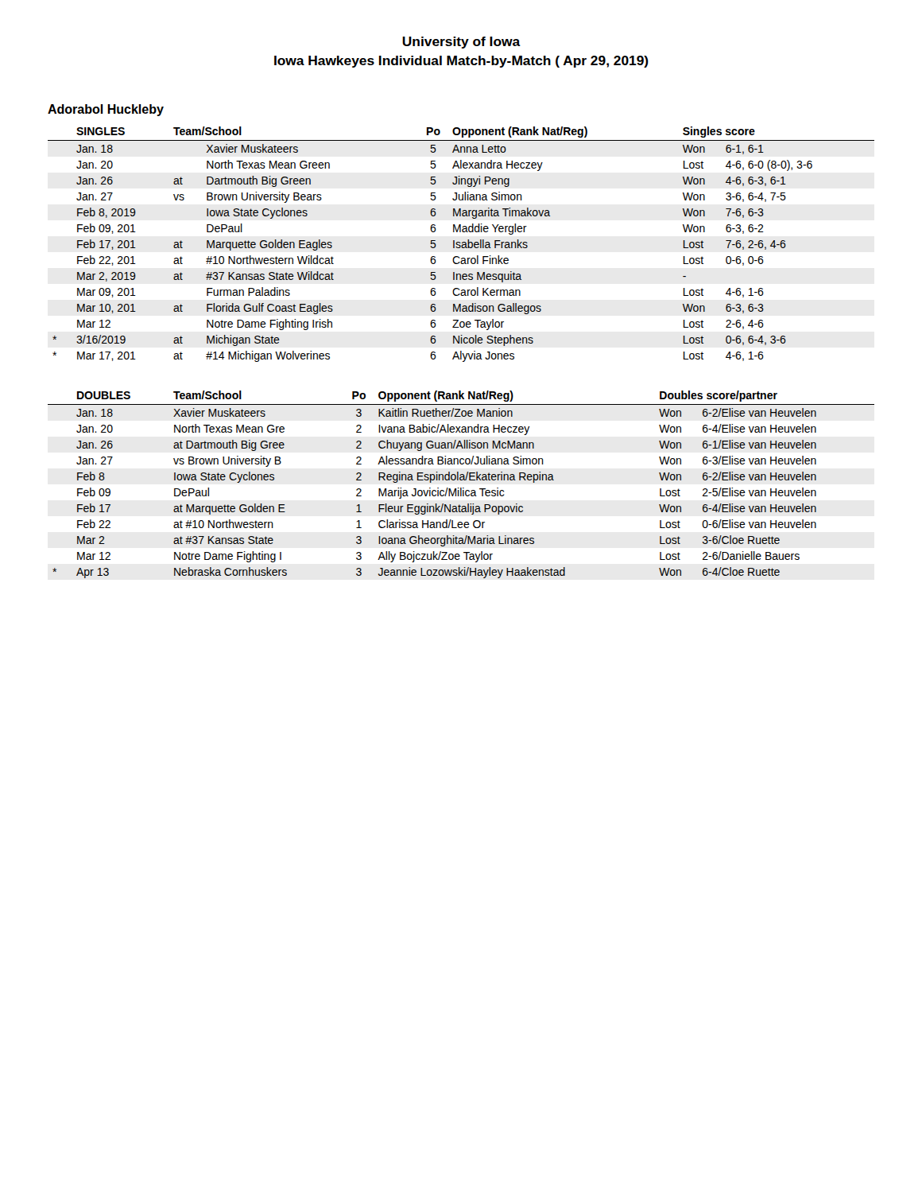University of Iowa
Iowa Hawkeyes Individual Match-by-Match ( Apr 29, 2019)
Adorabol Huckleby
| | SINGLES | Team/School | Po | Opponent (Rank Nat/Reg) | Singles score |
| --- | --- | --- | --- | --- | --- |
| | Jan. 18 | | Xavier Muskateers | 5 | Anna Letto | Won | 6-1, 6-1 |
| | Jan. 20 | | North Texas Mean Green | 5 | Alexandra Heczey | Lost | 4-6, 6-0 (8-0), 3-6 |
| | Jan. 26 | at | Dartmouth Big Green | 5 | Jingyi Peng | Won | 4-6, 6-3, 6-1 |
| | Jan. 27 | vs | Brown University Bears | 5 | Juliana Simon | Won | 3-6, 6-4, 7-5 |
| | Feb 8, 2019 | | Iowa State Cyclones | 6 | Margarita Timakova | Won | 7-6, 6-3 |
| | Feb 09, 201 | | DePaul | 6 | Maddie Yergler | Won | 6-3, 6-2 |
| | Feb 17, 201 | at | Marquette Golden Eagles | 5 | Isabella Franks | Lost | 7-6, 2-6, 4-6 |
| | Feb 22, 201 | at | #10 Northwestern Wildcat | 6 | Carol Finke | Lost | 0-6, 0-6 |
| | Mar 2, 2019 | at | #37 Kansas State Wildcat | 5 | Ines Mesquita | - | |
| | Mar 09, 201 | | Furman Paladins | 6 | Carol Kerman | Lost | 4-6, 1-6 |
| | Mar 10, 201 | at | Florida Gulf Coast Eagles | 6 | Madison Gallegos | Won | 6-3, 6-3 |
| | Mar 12 | | Notre Dame Fighting Irish | 6 | Zoe Taylor | Lost | 2-6, 4-6 |
| * | 3/16/2019 | at | Michigan State | 6 | Nicole Stephens | Lost | 0-6, 6-4, 3-6 |
| * | Mar 17, 201 | at | #14 Michigan Wolverines | 6 | Alyvia Jones | Lost | 4-6, 1-6 |
| | DOUBLES | Team/School | Po | Opponent (Rank Nat/Reg) | Doubles score/partner |
| --- | --- | --- | --- | --- | --- |
| | Jan. 18 | Xavier Muskateers | 3 | Kaitlin Ruether/Zoe Manion | Won | 6-2/Elise van Heuvelen |
| | Jan. 20 | North Texas Mean Gre | 2 | Ivana Babic/Alexandra Heczey | Won | 6-4/Elise van Heuvelen |
| | Jan. 26 | at Dartmouth Big Gree | 2 | Chuyang Guan/Allison McMann | Won | 6-1/Elise van Heuvelen |
| | Jan. 27 | vs Brown University B | 2 | Alessandra Bianco/Juliana Simon | Won | 6-3/Elise van Heuvelen |
| | Feb 8 | Iowa State Cyclones | 2 | Regina Espindola/Ekaterina Repina | Won | 6-2/Elise van Heuvelen |
| | Feb 09 | DePaul | 2 | Marija Jovicic/Milica Tesic | Lost | 2-5/Elise van Heuvelen |
| | Feb 17 | at Marquette Golden E | 1 | Fleur Eggink/Natalija Popovic | Won | 6-4/Elise van Heuvelen |
| | Feb 22 | at #10 Northwestern | 1 | Clarissa Hand/Lee Or | Lost | 0-6/Elise van Heuvelen |
| | Mar 2 | at #37 Kansas State | 3 | Ioana Gheorghita/Maria Linares | Lost | 3-6/Cloe Ruette |
| | Mar 12 | Notre Dame Fighting I | 3 | Ally Bojczuk/Zoe Taylor | Lost | 2-6/Danielle Bauers |
| * | Apr 13 | Nebraska Cornhuskers | 3 | Jeannie Lozowski/Hayley Haakenstad | Won | 6-4/Cloe Ruette |